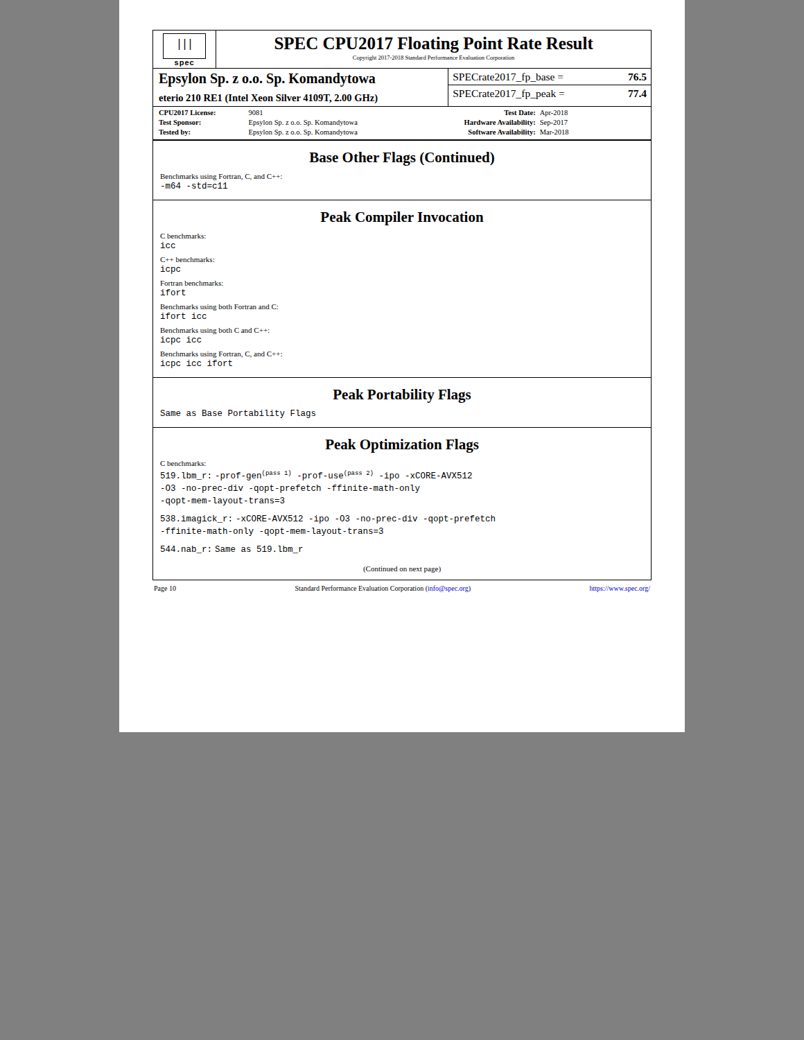|||
spec
SPEC CPU2017 Floating Point Rate Result
Copyright 2017-2018 Standard Performance Evaluation Corporation
Epsylon Sp. z o.o. Sp. Komandytowa
eterio 210 RE1 (Intel Xeon Silver 4109T, 2.00 GHz)
SPECrate2017_fp_base = 76.5
SPECrate2017_fp_peak = 77.4
CPU2017 License: 9081
Test Sponsor: Epsylon Sp. z o.o. Sp. Komandytowa
Tested by: Epsylon Sp. z o.o. Sp. Komandytowa
Test Date: Apr-2018
Hardware Availability: Sep-2017
Software Availability: Mar-2018
Base Other Flags (Continued)
Benchmarks using Fortran, C, and C++:
-m64 -std=c11
Peak Compiler Invocation
C benchmarks:
icc
C++ benchmarks:
icpc
Fortran benchmarks:
ifort
Benchmarks using both Fortran and C:
ifort icc
Benchmarks using both C and C++:
icpc icc
Benchmarks using Fortran, C, and C++:
icpc icc ifort
Peak Portability Flags
Same as Base Portability Flags
Peak Optimization Flags
C benchmarks:
519.lbm_r: -prof-gen(pass 1) -prof-use(pass 2) -ipo -xCORE-AVX512
-O3 -no-prec-div -qopt-prefetch -ffinite-math-only
-qopt-mem-layout-trans=3
538.imagick_r: -xCORE-AVX512 -ipo -O3 -no-prec-div -qopt-prefetch
-ffinite-math-only -qopt-mem-layout-trans=3
544.nab_r: Same as 519.lbm_r
(Continued on next page)
Page 10
Standard Performance Evaluation Corporation (info@spec.org)
https://www.spec.org/